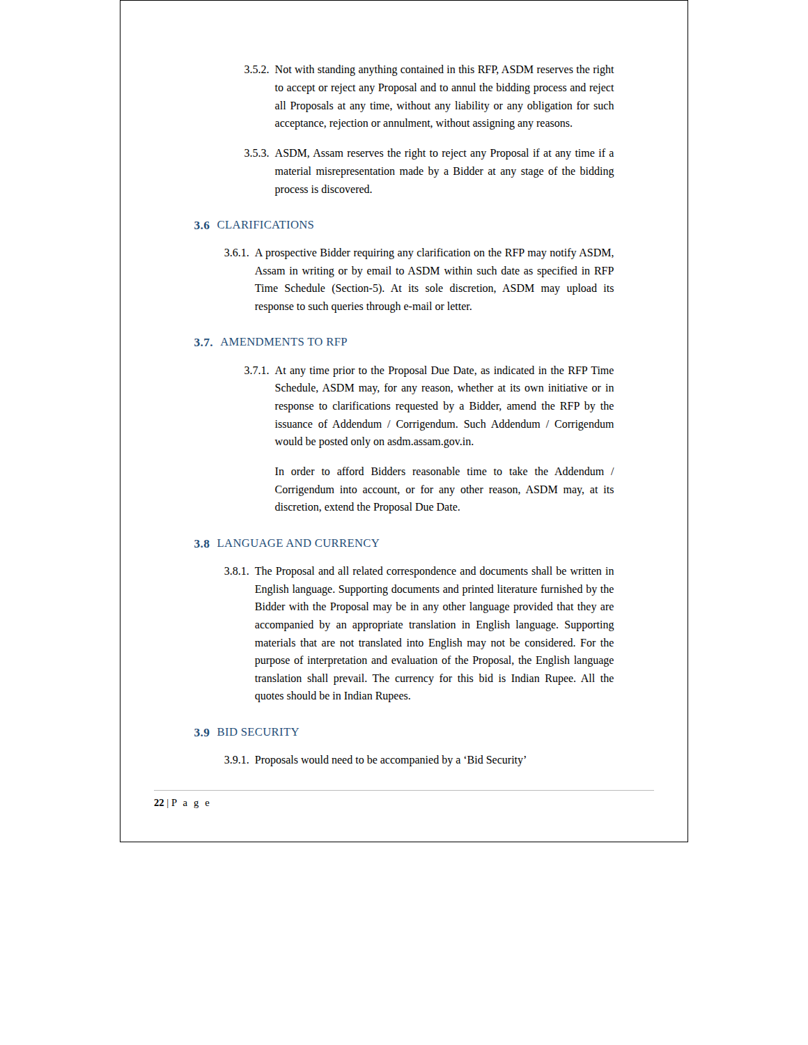3.5.2.
Not with standing anything contained in this RFP, ASDM reserves the right to accept or reject any Proposal and to annul the bidding process and reject all Proposals at any time, without any liability or any obligation for such acceptance, rejection or annulment, without assigning any reasons.
3.5.3.
ASDM, Assam reserves the right to reject any Proposal if at any time if a material misrepresentation made by a Bidder at any stage of the bidding process is discovered.
3.6
CLARIFICATIONS
3.6.1.
A prospective Bidder requiring any clarification on the RFP may notify ASDM, Assam in writing or by email to ASDM within such date as specified in RFP Time Schedule (Section-5). At its sole discretion, ASDM may upload its response to such queries through e-mail or letter.
3.7.
AMENDMENTS TO RFP
3.7.1.
At any time prior to the Proposal Due Date, as indicated in the RFP Time Schedule, ASDM may, for any reason, whether at its own initiative or in response to clarifications requested by a Bidder, amend the RFP by the issuance of Addendum / Corrigendum. Such Addendum / Corrigendum would be posted only on asdm.assam.gov.in.
In order to afford Bidders reasonable time to take the Addendum / Corrigendum into account, or for any other reason, ASDM may, at its discretion, extend the Proposal Due Date.
3.8
LANGUAGE AND CURRENCY
3.8.1.
The Proposal and all related correspondence and documents shall be written in English language. Supporting documents and printed literature furnished by the Bidder with the Proposal may be in any other language provided that they are accompanied by an appropriate translation in English language. Supporting materials that are not translated into English may not be considered. For the purpose of interpretation and evaluation of the Proposal, the English language translation shall prevail. The currency for this bid is Indian Rupee. All the quotes should be in Indian Rupees.
3.9
BID SECURITY
3.9.1.
Proposals would need to be accompanied by a ‘Bid Security’
22 | P a g e